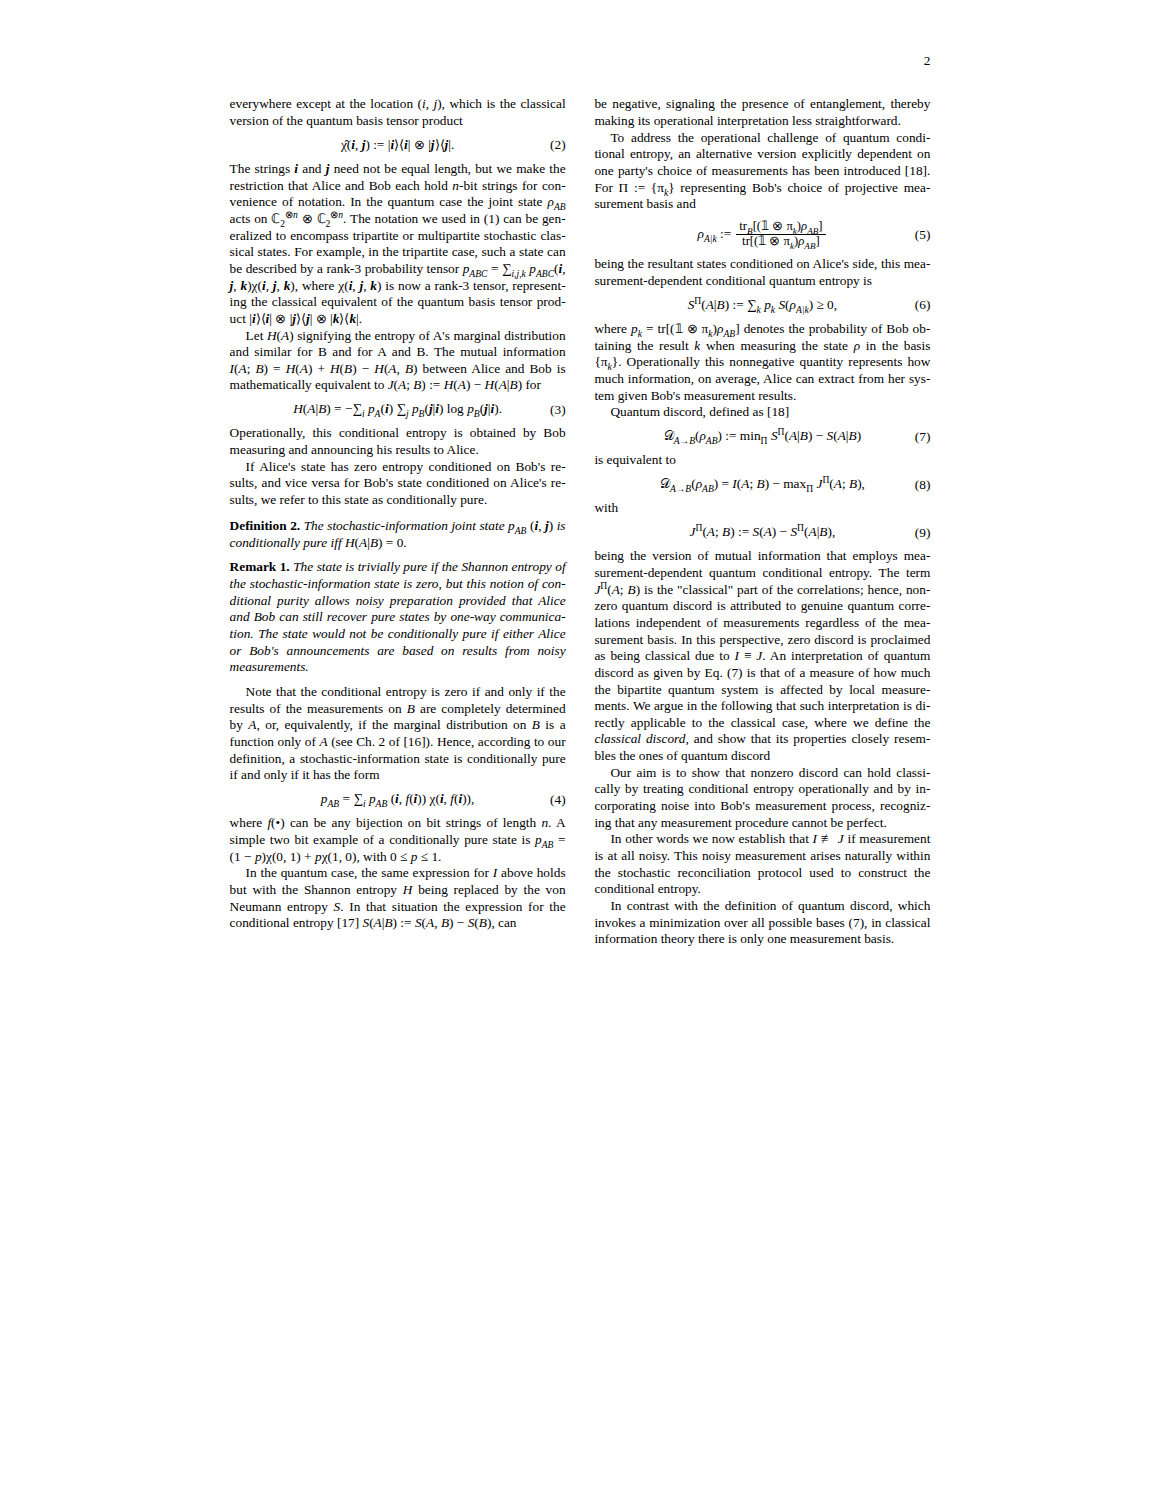2
everywhere except at the location (i, j), which is the classical version of the quantum basis tensor product
χ̂(i, j) := |i⟩⟨i| ⊗ |j⟩⟨j|. (2)
The strings i and j need not be equal length, but we make the restriction that Alice and Bob each hold n-bit strings for convenience of notation. In the quantum case the joint state ρAB acts on ℂ2⊗n ⊗ ℂ2⊗n. The notation we used in (1) can be generalized to encompass tripartite or multipartite stochastic classical states. For example, in the tripartite case, such a state can be described by a rank-3 probability tensor pABC = ∑i,j,k pABC(i, j, k)χ(i, j, k), where χ(i, j, k) is now a rank-3 tensor, representing the classical equivalent of the quantum basis tensor product |i⟩⟨i| ⊗ |j⟩⟨j| ⊗ |k⟩⟨k|.
Let H(A) signifying the entropy of A's marginal distribution and similar for B and for A and B. The mutual information I(A; B) = H(A) + H(B) − H(A, B) between Alice and Bob is mathematically equivalent to J(A; B) := H(A) − H(A|B) for
H(A|B) = −∑i pA(i) ∑j pB(j|i) log pB(j|i). (3)
Operationally, this conditional entropy is obtained by Bob measuring and announcing his results to Alice.
If Alice's state has zero entropy conditioned on Bob's results, and vice versa for Bob's state conditioned on Alice's results, we refer to this state as conditionally pure.
Definition 2. The stochastic-information joint state pAB (i, j) is conditionally pure iff H(A|B) = 0.
Remark 1. The state is trivially pure if the Shannon entropy of the stochastic-information state is zero, but this notion of conditional purity allows noisy preparation provided that Alice and Bob can still recover pure states by one-way communication. The state would not be conditionally pure if either Alice or Bob's announcements are based on results from noisy measurements.
Note that the conditional entropy is zero if and only if the results of the measurements on B are completely determined by A, or, equivalently, if the marginal distribution on B is a function only of A (see Ch. 2 of [16]). Hence, according to our definition, a stochastic-information state is conditionally pure if and only if it has the form
pAB = ∑i pAB (i, f(i)) χ(i, f(i)), (4)
where f(•) can be any bijection on bit strings of length n. A simple two bit example of a conditionally pure state is pAB = (1 − p)χ(0, 1) + pχ(1, 0), with 0 ≤ p ≤ 1.
In the quantum case, the same expression for I above holds but with the Shannon entropy H being replaced by the von Neumann entropy S. In that situation the expression for the conditional entropy [17] S(A|B) := S(A, B) − S(B), can
be negative, signaling the presence of entanglement, thereby making its operational interpretation less straightforward.
To address the operational challenge of quantum conditional entropy, an alternative version explicitly dependent on one party's choice of measurements has been introduced [18]. For Π := {πk} representing Bob's choice of projective measurement basis and
ρA|k := trB[(𝟙 ⊗ πk)ρAB] tr[(𝟙 ⊗ πk)ρAB] (5)
being the resultant states conditioned on Alice's side, this measurement-dependent conditional quantum entropy is
SΠ(A|B) := ∑k pk S(ρA|k) ≥ 0, (6)
where pk = tr[(𝟙 ⊗ πk)ρAB] denotes the probability of Bob obtaining the result k when measuring the state ρ in the basis {πk}. Operationally this nonnegative quantity represents how much information, on average, Alice can extract from her system given Bob's measurement results.
Quantum discord, defined as [18]
𝒟A→B(ρAB) := minΠ SΠ(A|B) − S(A|B) (7)
is equivalent to
𝒟A→B(ρAB) = I(A; B) − maxΠ JΠ(A; B), (8)
with
JΠ(A; B) := S(A) − SΠ(A|B), (9)
being the version of mutual information that employs measurement-dependent quantum conditional entropy. The term JΠ(A; B) is the "classical" part of the correlations; hence, nonzero quantum discord is attributed to genuine quantum correlations independent of measurements regardless of the measurement basis. In this perspective, zero discord is proclaimed as being classical due to I ≡ J. An interpretation of quantum discord as given by Eq. (7) is that of a measure of how much the bipartite quantum system is affected by local measurements. We argue in the following that such interpretation is directly applicable to the classical case, where we define the classical discord, and show that its properties closely resembles the ones of quantum discord
Our aim is to show that nonzero discord can hold classically by treating conditional entropy operationally and by incorporating noise into Bob's measurement process, recognizing that any measurement procedure cannot be perfect.
In other words we now establish that I ≢ J if measurement is at all noisy. This noisy measurement arises naturally within the stochastic reconciliation protocol used to construct the conditional entropy.
In contrast with the definition of quantum discord, which invokes a minimization over all possible bases (7), in classical information theory there is only one measurement basis.